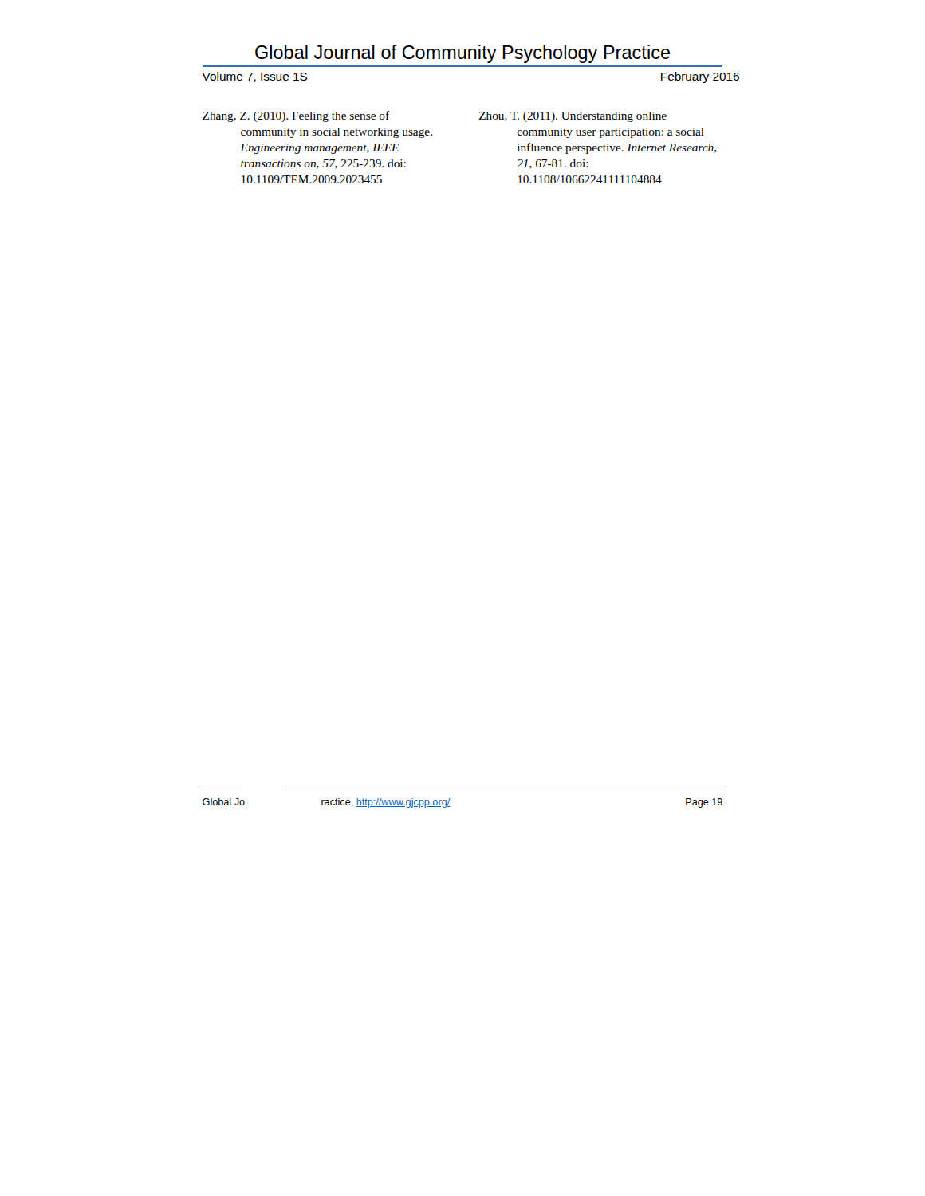Global Journal of Community Psychology Practice
Volume 7, Issue 1S February 2016
Zhang, Z. (2010). Feeling the sense of community in social networking usage. Engineering management, IEEE transactions on, 57, 225-239. doi: 10.1109/TEM.2009.2023455
Zhou, T. (2011). Understanding online community user participation: a social influence perspective. Internet Research, 21, 67-81. doi: 10.1108/10662241111104884
Global Journal of Community Psychology P ractice, http://www.gjcpp.org/ Page 19